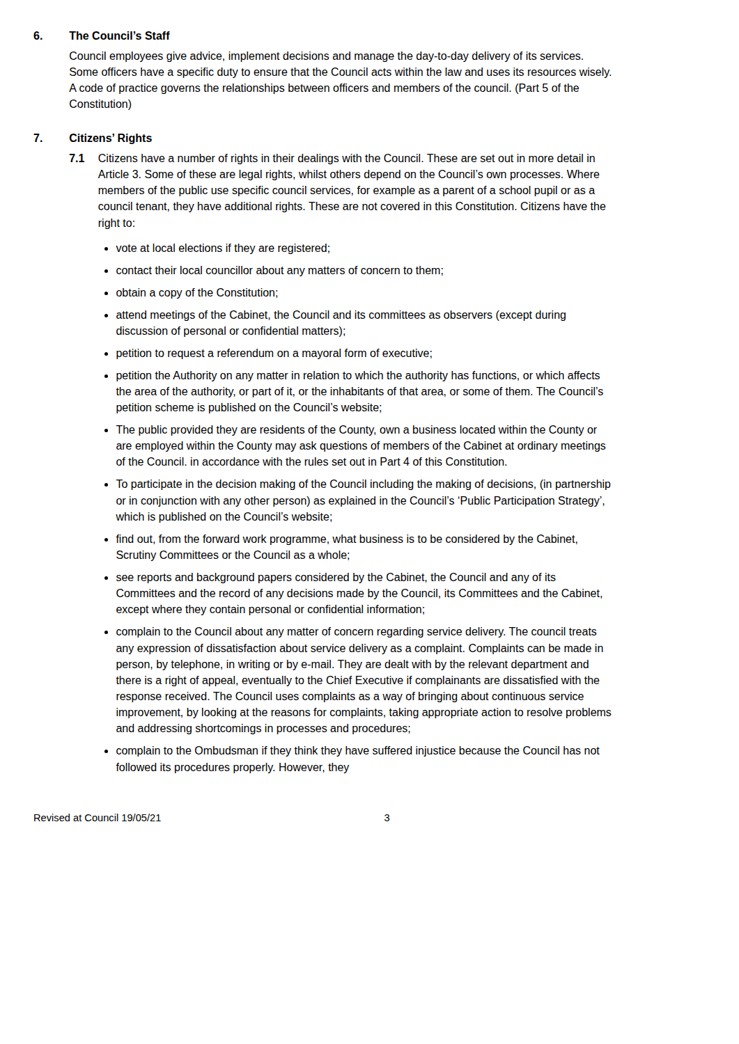6. The Council’s Staff
Council employees give advice, implement decisions and manage the day-to-day delivery of its services. Some officers have a specific duty to ensure that the Council acts within the law and uses its resources wisely. A code of practice governs the relationships between officers and members of the council. (Part 5 of the Constitution)
7. Citizens’ Rights
7.1 Citizens have a number of rights in their dealings with the Council. These are set out in more detail in Article 3. Some of these are legal rights, whilst others depend on the Council’s own processes. Where members of the public use specific council services, for example as a parent of a school pupil or as a council tenant, they have additional rights. These are not covered in this Constitution. Citizens have the right to:
vote at local elections if they are registered;
contact their local councillor about any matters of concern to them;
obtain a copy of the Constitution;
attend meetings of the Cabinet, the Council and its committees as observers (except during discussion of personal or confidential matters);
petition to request a referendum on a mayoral form of executive;
petition the Authority on any matter in relation to which the authority has functions, or which affects the area of the authority, or part of it, or the inhabitants of that area, or some of them. The Council’s petition scheme is published on the Council’s website;
The public provided they are residents of the County, own a business located within the County or are employed within the County may ask questions of members of the Cabinet at ordinary meetings of the Council. in accordance with the rules set out in Part 4 of this Constitution.
To participate in the decision making of the Council including the making of decisions, (in partnership or in conjunction with any other person) as explained in the Council’s ‘Public Participation Strategy’, which is published on the Council’s website;
find out, from the forward work programme, what business is to be considered by the Cabinet, Scrutiny Committees or the Council as a whole;
see reports and background papers considered by the Cabinet, the Council and any of its Committees and the record of any decisions made by the Council, its Committees and the Cabinet, except where they contain personal or confidential information;
complain to the Council about any matter of concern regarding service delivery. The council treats any expression of dissatisfaction about service delivery as a complaint. Complaints can be made in person, by telephone, in writing or by e-mail. They are dealt with by the relevant department and there is a right of appeal, eventually to the Chief Executive if complainants are dissatisfied with the response received. The Council uses complaints as a way of bringing about continuous service improvement, by looking at the reasons for complaints, taking appropriate action to resolve problems and addressing shortcomings in processes and procedures;
complain to the Ombudsman if they think they have suffered injustice because the Council has not followed its procedures properly. However, they
Revised at Council 19/05/21
3